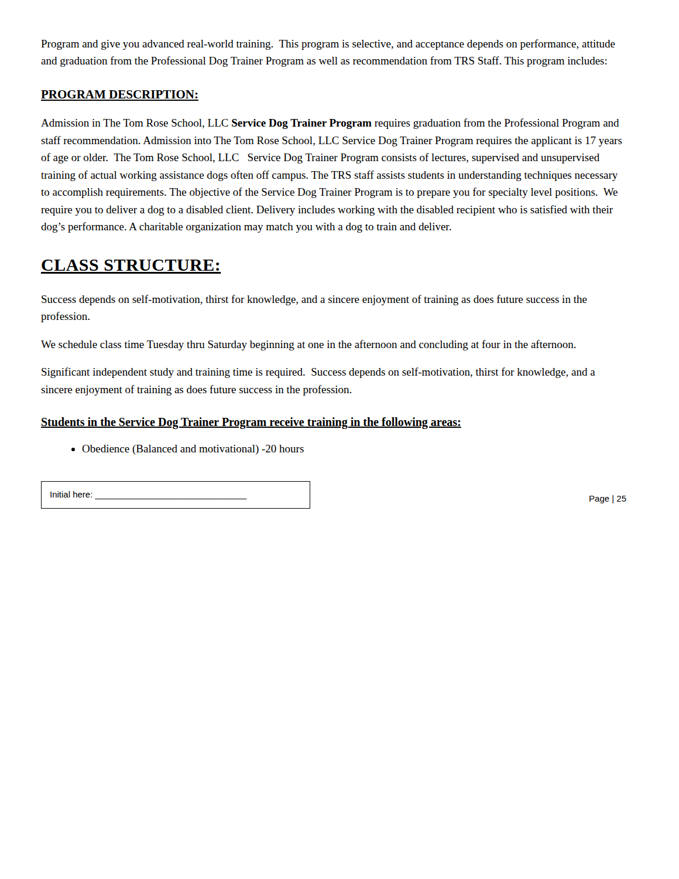Program and give you advanced real-world training. This program is selective, and acceptance depends on performance, attitude and graduation from the Professional Dog Trainer Program as well as recommendation from TRS Staff. This program includes:
PROGRAM DESCRIPTION:
Admission in The Tom Rose School, LLC Service Dog Trainer Program requires graduation from the Professional Program and staff recommendation. Admission into The Tom Rose School, LLC Service Dog Trainer Program requires the applicant is 17 years of age or older. The Tom Rose School, LLC Service Dog Trainer Program consists of lectures, supervised and unsupervised training of actual working assistance dogs often off campus. The TRS staff assists students in understanding techniques necessary to accomplish requirements. The objective of the Service Dog Trainer Program is to prepare you for specialty level positions. We require you to deliver a dog to a disabled client. Delivery includes working with the disabled recipient who is satisfied with their dog’s performance. A charitable organization may match you with a dog to train and deliver.
CLASS STRUCTURE:
Success depends on self-motivation, thirst for knowledge, and a sincere enjoyment of training as does future success in the profession.
We schedule class time Tuesday thru Saturday beginning at one in the afternoon and concluding at four in the afternoon.
Significant independent study and training time is required. Success depends on self-motivation, thirst for knowledge, and a sincere enjoyment of training as does future success in the profession.
Students in the Service Dog Trainer Program receive training in the following areas:
Obedience (Balanced and motivational) -20 hours
Initial here: _______________________________
Page | 25